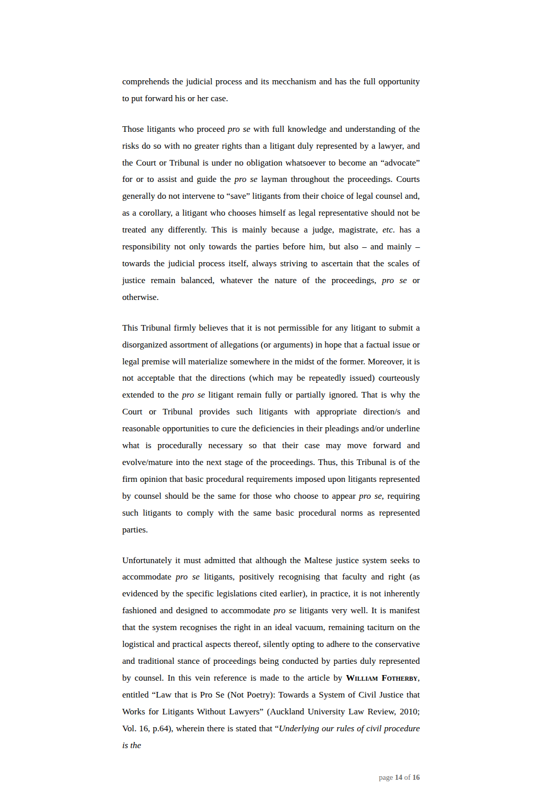comprehends the judicial process and its mecchanism and has the full opportunity to put forward his or her case.
Those litigants who proceed pro se with full knowledge and understanding of the risks do so with no greater rights than a litigant duly represented by a lawyer, and the Court or Tribunal is under no obligation whatsoever to become an “advocate” for or to assist and guide the pro se layman throughout the proceedings. Courts generally do not intervene to “save” litigants from their choice of legal counsel and, as a corollary, a litigant who chooses himself as legal representative should not be treated any differently. This is mainly because a judge, magistrate, etc. has a responsibility not only towards the parties before him, but also – and mainly – towards the judicial process itself, always striving to ascertain that the scales of justice remain balanced, whatever the nature of the proceedings, pro se or otherwise.
This Tribunal firmly believes that it is not permissible for any litigant to submit a disorganized assortment of allegations (or arguments) in hope that a factual issue or legal premise will materialize somewhere in the midst of the former. Moreover, it is not acceptable that the directions (which may be repeatedly issued) courteously extended to the pro se litigant remain fully or partially ignored. That is why the Court or Tribunal provides such litigants with appropriate direction/s and reasonable opportunities to cure the deficiencies in their pleadings and/or underline what is procedurally necessary so that their case may move forward and evolve/mature into the next stage of the proceedings. Thus, this Tribunal is of the firm opinion that basic procedural requirements imposed upon litigants represented by counsel should be the same for those who choose to appear pro se, requiring such litigants to comply with the same basic procedural norms as represented parties.
Unfortunately it must admitted that although the Maltese justice system seeks to accommodate pro se litigants, positively recognising that faculty and right (as evidenced by the specific legislations cited earlier), in practice, it is not inherently fashioned and designed to accommodate pro se litigants very well. It is manifest that the system recognises the right in an ideal vacuum, remaining taciturn on the logistical and practical aspects thereof, silently opting to adhere to the conservative and traditional stance of proceedings being conducted by parties duly represented by counsel. In this vein reference is made to the article by William Fotherby, entitled “Law that is Pro Se (Not Poetry): Towards a System of Civil Justice that Works for Litigants Without Lawyers” (Auckland University Law Review, 2010; Vol. 16, p.64), wherein there is stated that “Underlying our rules of civil procedure is the
page 14 of 16